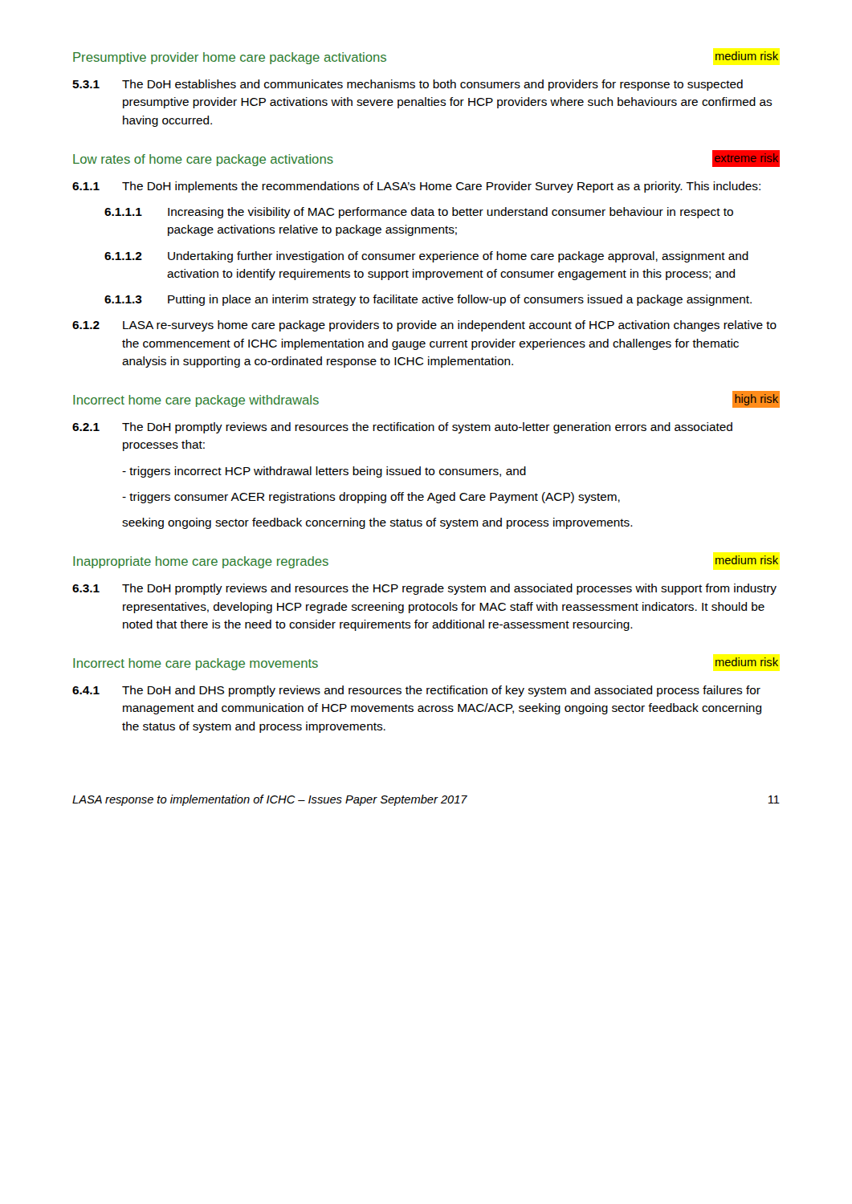Presumptive provider home care package activations medium risk
5.3.1
The DoH establishes and communicates mechanisms to both consumers and providers for response to suspected presumptive provider HCP activations with severe penalties for HCP providers where such behaviours are confirmed as having occurred.
Low rates of home care package activations extreme risk
6.1.1
The DoH implements the recommendations of LASA’s Home Care Provider Survey Report as a priority. This includes:
6.1.1.1
Increasing the visibility of MAC performance data to better understand consumer behaviour in respect to package activations relative to package assignments;
6.1.1.2
Undertaking further investigation of consumer experience of home care package approval, assignment and activation to identify requirements to support improvement of consumer engagement in this process; and
6.1.1.3
Putting in place an interim strategy to facilitate active follow-up of consumers issued a package assignment.
6.1.2
LASA re-surveys home care package providers to provide an independent account of HCP activation changes relative to the commencement of ICHC implementation and gauge current provider experiences and challenges for thematic analysis in supporting a co-ordinated response to ICHC implementation.
Incorrect home care package withdrawals high risk
6.2.1
The DoH promptly reviews and resources the rectification of system auto-letter generation errors and associated processes that:
- triggers incorrect HCP withdrawal letters being issued to consumers, and
- triggers consumer ACER registrations dropping off the Aged Care Payment (ACP) system,
seeking ongoing sector feedback concerning the status of system and process improvements.
Inappropriate home care package regrades medium risk
6.3.1
The DoH promptly reviews and resources the HCP regrade system and associated processes with support from industry representatives, developing HCP regrade screening protocols for MAC staff with reassessment indicators. It should be noted that there is the need to consider requirements for additional re-assessment resourcing.
Incorrect home care package movements medium risk
6.4.1
The DoH and DHS promptly reviews and resources the rectification of key system and associated process failures for management and communication of HCP movements across MAC/ACP, seeking ongoing sector feedback concerning the status of system and process improvements.
LASA response to implementation of ICHC – Issues Paper September 2017 11